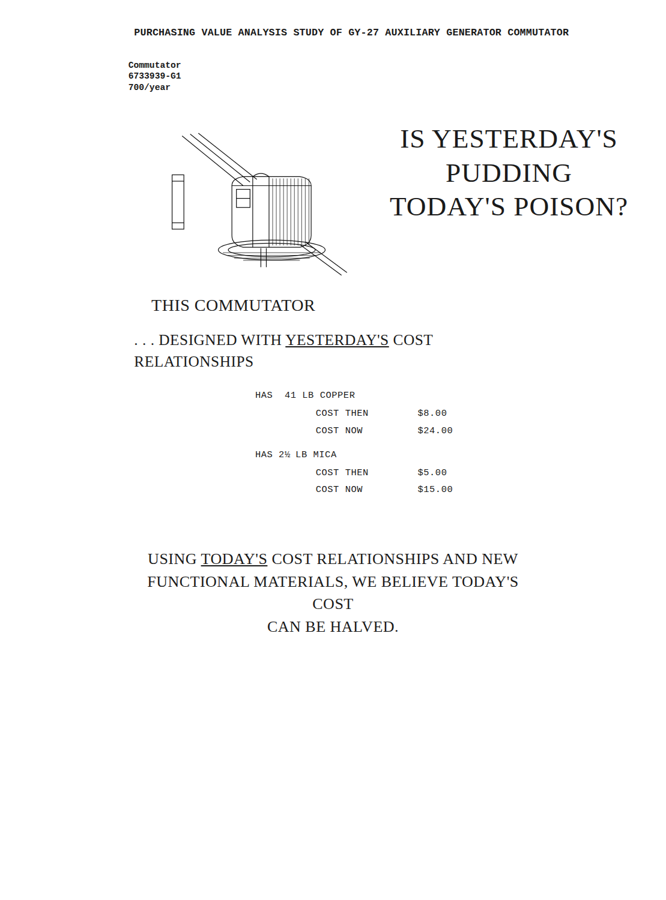PURCHASING VALUE ANALYSIS STUDY OF GY-27 AUXILIARY GENERATOR COMMUTATOR
Commutator
6733939-G1
700/year
IS YESTERDAY'S PUDDING TODAY'S POISON?
THIS COMMUTATOR
. . . DESIGNED WITH YESTERDAY'S COST RELATIONSHIPS
HAS 41 LB COPPER
| COST THEN | $8.00 |
| COST NOW | $24.00 |
HAS 2½ LB MICA
| COST THEN | $5.00 |
| COST NOW | $15.00 |
USING TODAY'S COST RELATIONSHIPS AND NEW FUNCTIONAL MATERIALS, WE BELIEVE TODAY'S COST CAN BE HALVED.